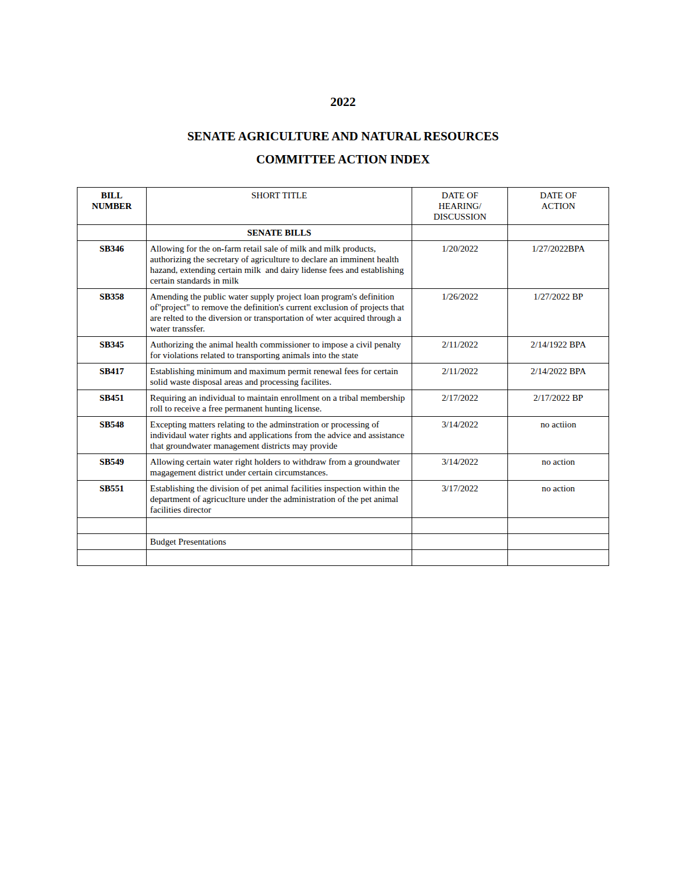2022
SENATE AGRICULTURE AND NATURAL RESOURCES
COMMITTEE ACTION INDEX
| BILL NUMBER | SHORT TITLE | DATE OF HEARING/ DISCUSSION | DATE OF ACTION |
| --- | --- | --- | --- |
| | SENATE BILLS | | |
| SB346 | Allowing for the on-farm retail sale of milk and milk products, authorizing the secretary of agriculture to declare an imminent health hazand, extending certain milk and dairy lidense fees and establishing certain standards in milk | 1/20/2022 | 1/27/2022BPA |
| SB358 | Amending the public water supply project loan program's definition of"project" to remove the definition's current exclusion of projects that are relted to the diversion or transportation of wter acquired through a water transsfer. | 1/26/2022 | 1/27/2022 BP |
| SB345 | Authorizing the animal health commissioner to impose a civil penalty for violations related to transporting animals into the state | 2/11/2022 | 2/14/1922 BPA |
| SB417 | Establishing minimum and maximum permit renewal fees for certain solid waste disposal areas and processing facilites. | 2/11/2022 | 2/14/2022 BPA |
| SB451 | Requiring an individual to maintain enrollment on a tribal membership roll to receive a free permanent hunting license. | 2/17/2022 | 2/17/2022 BP |
| SB548 | Excepting matters relating to the adminstration or processing of individaul water rights and applications from the advice and assistance that groundwater management districts may provide | 3/14/2022 | no actiion |
| SB549 | Allowing certain water right holders to withdraw from a groundwater magagement district under certain circumstances. | 3/14/2022 | no action |
| SB551 | Establishing the division of pet animal facilities inspection within the department of agricuclture under the administration of the pet animal facilities director | 3/17/2022 | no action |
| | Budget Presentations | | |